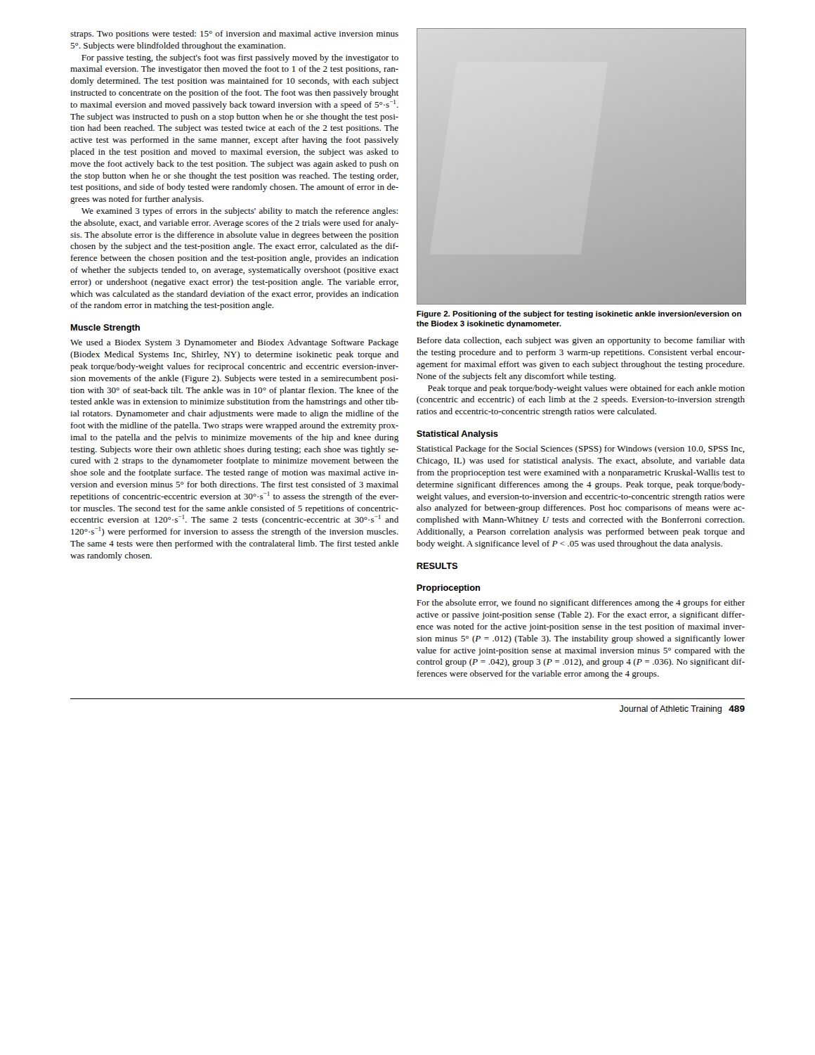straps. Two positions were tested: 15° of inversion and maximal active inversion minus 5°. Subjects were blindfolded throughout the examination.
For passive testing, the subject's foot was first passively moved by the investigator to maximal eversion. The investigator then moved the foot to 1 of the 2 test positions, randomly determined. The test position was maintained for 10 seconds, with each subject instructed to concentrate on the position of the foot. The foot was then passively brought to maximal eversion and moved passively back toward inversion with a speed of 5°·s−1. The subject was instructed to push on a stop button when he or she thought the test position had been reached. The subject was tested twice at each of the 2 test positions. The active test was performed in the same manner, except after having the foot passively placed in the test position and moved to maximal eversion, the subject was asked to move the foot actively back to the test position. The subject was again asked to push on the stop button when he or she thought the test position was reached. The testing order, test positions, and side of body tested were randomly chosen. The amount of error in degrees was noted for further analysis.
We examined 3 types of errors in the subjects' ability to match the reference angles: the absolute, exact, and variable error. Average scores of the 2 trials were used for analysis. The absolute error is the difference in absolute value in degrees between the position chosen by the subject and the test-position angle. The exact error, calculated as the difference between the chosen position and the test-position angle, provides an indication of whether the subjects tended to, on average, systematically overshoot (positive exact error) or undershoot (negative exact error) the test-position angle. The variable error, which was calculated as the standard deviation of the exact error, provides an indication of the random error in matching the test-position angle.
Muscle Strength
We used a Biodex System 3 Dynamometer and Biodex Advantage Software Package (Biodex Medical Systems Inc, Shirley, NY) to determine isokinetic peak torque and peak torque/body-weight values for reciprocal concentric and eccentric eversion-inversion movements of the ankle (Figure 2). Subjects were tested in a semirecumbent position with 30° of seat-back tilt. The ankle was in 10° of plantar flexion. The knee of the tested ankle was in extension to minimize substitution from the hamstrings and other tibial rotators. Dynamometer and chair adjustments were made to align the midline of the foot with the midline of the patella. Two straps were wrapped around the extremity proximal to the patella and the pelvis to minimize movements of the hip and knee during testing. Subjects wore their own athletic shoes during testing; each shoe was tightly secured with 2 straps to the dynamometer footplate to minimize movement between the shoe sole and the footplate surface. The tested range of motion was maximal active inversion and eversion minus 5° for both directions. The first test consisted of 3 maximal repetitions of concentric-eccentric eversion at 30°·s−1 to assess the strength of the evertor muscles. The second test for the same ankle consisted of 5 repetitions of concentric-eccentric eversion at 120°·s−1. The same 2 tests (concentric-eccentric at 30°·s−1 and 120°·s−1) were performed for inversion to assess the strength of the inversion muscles. The same 4 tests were then performed with the contralateral limb. The first tested ankle was randomly chosen.
Figure 2. Positioning of the subject for testing isokinetic ankle inversion/eversion on the Biodex 3 isokinetic dynamometer.
Before data collection, each subject was given an opportunity to become familiar with the testing procedure and to perform 3 warm-up repetitions. Consistent verbal encouragement for maximal effort was given to each subject throughout the testing procedure. None of the subjects felt any discomfort while testing.
Peak torque and peak torque/body-weight values were obtained for each ankle motion (concentric and eccentric) of each limb at the 2 speeds. Eversion-to-inversion strength ratios and eccentric-to-concentric strength ratios were calculated.
Statistical Analysis
Statistical Package for the Social Sciences (SPSS) for Windows (version 10.0, SPSS Inc, Chicago, IL) was used for statistical analysis. The exact, absolute, and variable data from the proprioception test were examined with a nonparametric Kruskal-Wallis test to determine significant differences among the 4 groups. Peak torque, peak torque/body-weight values, and eversion-to-inversion and eccentric-to-concentric strength ratios were also analyzed for between-group differences. Post hoc comparisons of means were accomplished with Mann-Whitney U tests and corrected with the Bonferroni correction. Additionally, a Pearson correlation analysis was performed between peak torque and body weight. A significance level of P < .05 was used throughout the data analysis.
RESULTS
Proprioception
For the absolute error, we found no significant differences among the 4 groups for either active or passive joint-position sense (Table 2). For the exact error, a significant difference was noted for the active joint-position sense in the test position of maximal inversion minus 5° (P = .012) (Table 3). The instability group showed a significantly lower value for active joint-position sense at maximal inversion minus 5° compared with the control group (P = .042), group 3 (P = .012), and group 4 (P = .036). No significant differences were observed for the variable error among the 4 groups.
Journal of Athletic Training 489